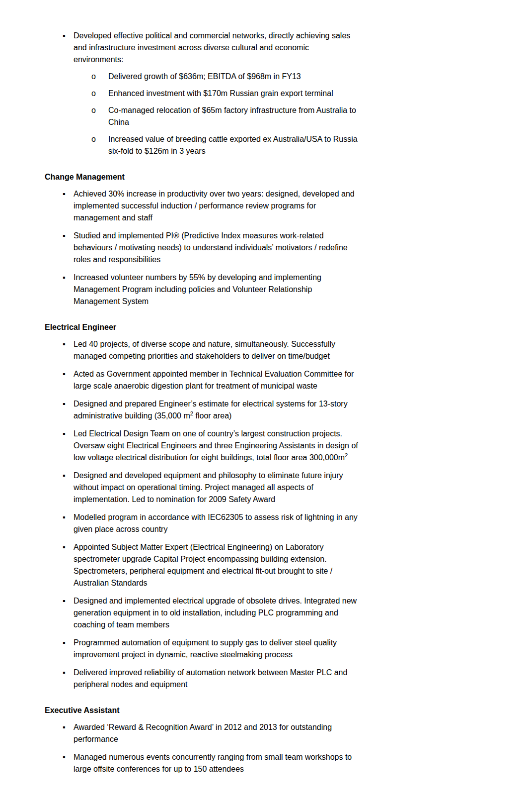Developed effective political and commercial networks, directly achieving sales and infrastructure investment across diverse cultural and economic environments:
Delivered growth of $636m; EBITDA of $968m in FY13
Enhanced investment with $170m Russian grain export terminal
Co-managed relocation of $65m factory infrastructure from Australia to China
Increased value of breeding cattle exported ex Australia/USA to Russia six-fold to $126m in 3 years
Change Management
Achieved 30% increase in productivity over two years: designed, developed and implemented successful induction / performance review programs for management and staff
Studied and implemented PI® (Predictive Index measures work-related behaviours / motivating needs) to understand individuals’ motivators / redefine roles and responsibilities
Increased volunteer numbers by 55% by developing and implementing Management Program including policies and Volunteer Relationship Management System
Electrical Engineer
Led 40 projects, of diverse scope and nature, simultaneously. Successfully managed competing priorities and stakeholders to deliver on time/budget
Acted as Government appointed member in Technical Evaluation Committee for large scale anaerobic digestion plant for treatment of municipal waste
Designed and prepared Engineer’s estimate for electrical systems for 13-story administrative building (35,000 m2 floor area)
Led Electrical Design Team on one of country’s largest construction projects. Oversaw eight Electrical Engineers and three Engineering Assistants in design of low voltage electrical distribution for eight buildings, total floor area 300,000m2
Designed and developed equipment and philosophy to eliminate future injury without impact on operational timing. Project managed all aspects of implementation. Led to nomination for 2009 Safety Award
Modelled program in accordance with IEC62305 to assess risk of lightning in any given place across country
Appointed Subject Matter Expert (Electrical Engineering) on Laboratory spectrometer upgrade Capital Project encompassing building extension. Spectrometers, peripheral equipment and electrical fit-out brought to site / Australian Standards
Designed and implemented electrical upgrade of obsolete drives. Integrated new generation equipment in to old installation, including PLC programming and coaching of team members
Programmed automation of equipment to supply gas to deliver steel quality improvement project in dynamic, reactive steelmaking process
Delivered improved reliability of automation network between Master PLC and peripheral nodes and equipment
Executive Assistant
Awarded ‘Reward & Recognition Award’ in 2012 and 2013 for outstanding performance
Managed numerous events concurrently ranging from small team workshops to large offsite conferences for up to 150 attendees